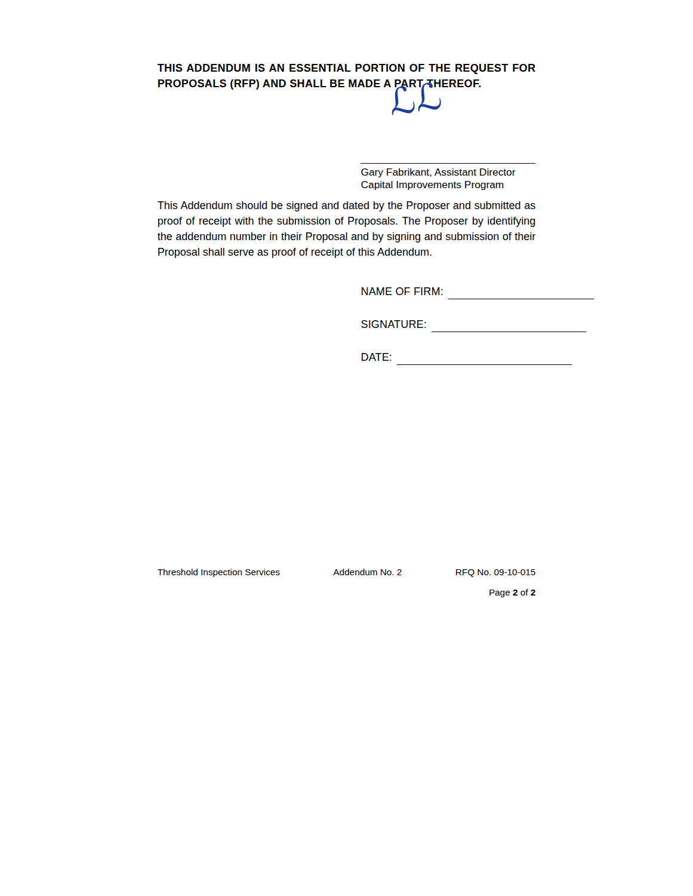THIS ADDENDUM IS AN ESSENTIAL PORTION OF THE REQUEST FOR PROPOSALS (RFP) AND SHALL BE MADE A PART THEREOF.
ℒℒ
Gary Fabrikant, Assistant Director
Capital Improvements Program
This Addendum should be signed and dated by the Proposer and submitted as proof of receipt with the submission of Proposals. The Proposer by identifying the addendum number in their Proposal and by signing and submission of their Proposal shall serve as proof of receipt of this Addendum.
NAME OF FIRM:
SIGNATURE:
DATE:
Threshold Inspection Services
Addendum No. 2
RFQ No. 09-10-015
Page 2 of 2